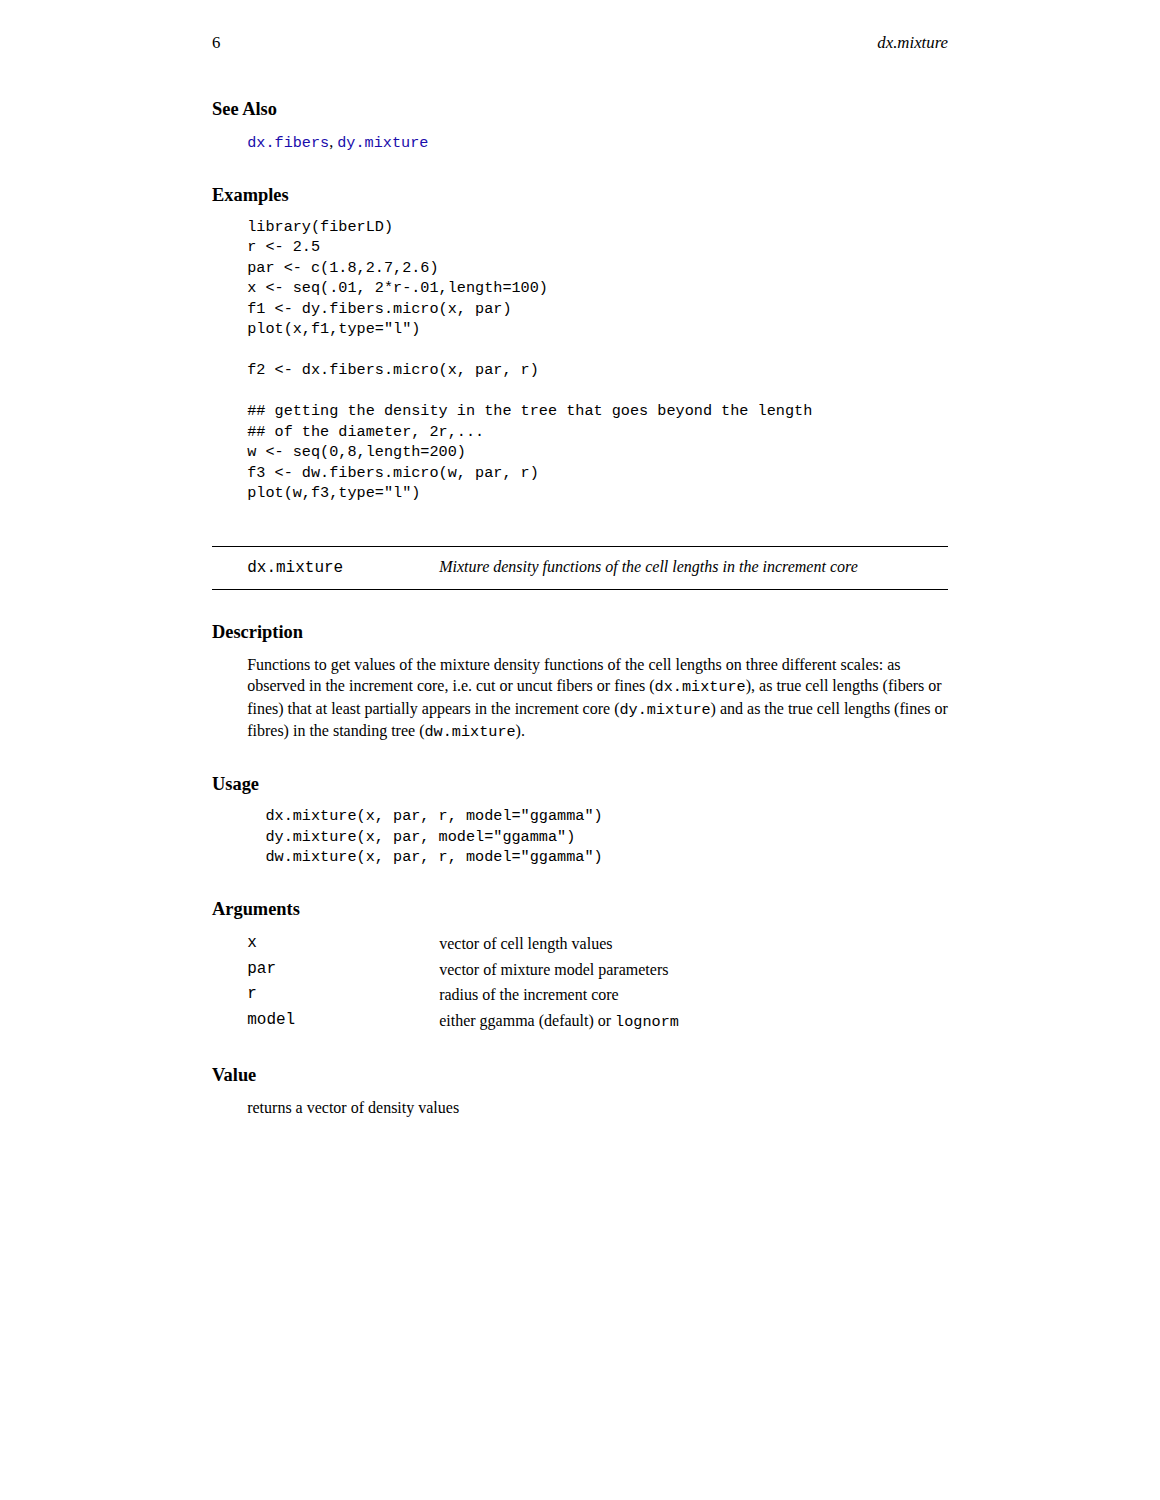6 dx.mixture
See Also
dx.fibers, dy.mixture
Examples
library(fiberLD)
r <- 2.5
par <- c(1.8,2.7,2.6)
x <- seq(.01, 2*r-.01,length=100)
f1 <- dy.fibers.micro(x, par)
plot(x,f1,type="l")

f2 <- dx.fibers.micro(x, par, r)

## getting the density in the tree that goes beyond the length
## of the diameter, 2r,...
w <- seq(0,8,length=200)
f3 <- dw.fibers.micro(w, par, r)
plot(w,f3,type="l")
dx.mixture Mixture density functions of the cell lengths in the increment core
Description
Functions to get values of the mixture density functions of the cell lengths on three different scales: as observed in the increment core, i.e. cut or uncut fibers or fines (dx.mixture), as true cell lengths (fibers or fines) that at least partially appears in the increment core (dy.mixture) and as the true cell lengths (fines or fibres) in the standing tree (dw.mixture).
Usage
  dx.mixture(x, par, r, model="ggamma")
  dy.mixture(x, par, model="ggamma")
  dw.mixture(x, par, r, model="ggamma")
Arguments
| x | vector of cell length values |
| par | vector of mixture model parameters |
| r | radius of the increment core |
| model | either ggamma (default) or lognorm |
Value
returns a vector of density values